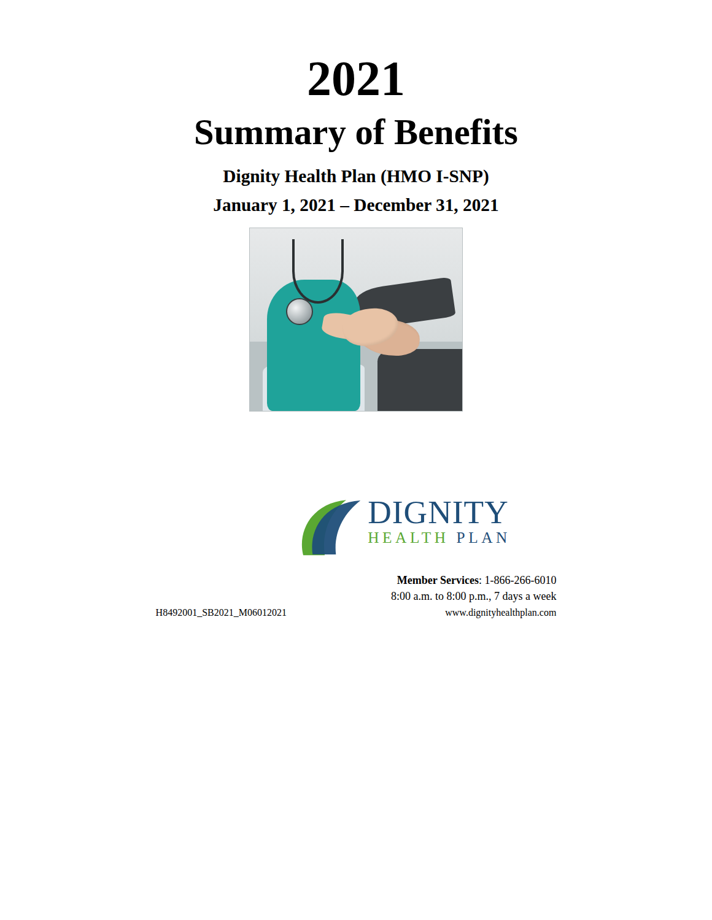2021
Summary of Benefits
Dignity Health Plan (HMO I-SNP)
January 1, 2021 – December 31, 2021
DIGNITY
HEALTH PLAN
Member Services: 1-866-266-6010
8:00 a.m. to 8:00 p.m., 7 days a week
H8492001_SB2021_M06012021
www.dignityhealthplan.com